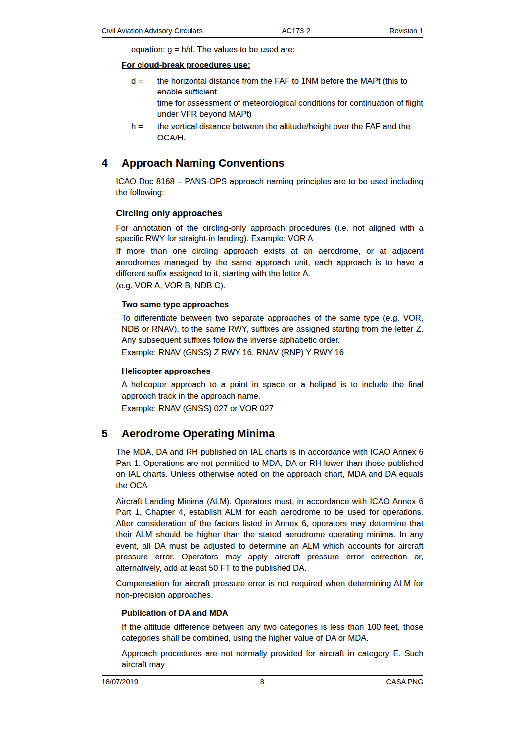Civil Aviation Advisory Circulars
AC173-2
Revision 1
equation: g = h/d. The values to be used are:
For cloud-break procedures use:
d =
the horizontal distance from the FAF to 1NM before the MAPt (this to enable sufficient time for assessment of meteorological conditions for continuation of flight under VFR beyond MAPt)
h =
the vertical distance between the altitude/height over the FAF and the OCA/H.
4 Approach Naming Conventions
ICAO Doc 8168 – PANS-OPS approach naming principles are to be used including the following:
Circling only approaches
For annotation of the circling-only approach procedures (i.e. not aligned with a specific RWY for straight-in landing). Example: VOR A
If more than one circling approach exists at an aerodrome, or at adjacent aerodromes managed by the same approach unit, each approach is to have a different suffix assigned to it, starting with the letter A.
(e.g. VOR A, VOR B, NDB C).
Two same type approaches
To differentiate between two separate approaches of the same type (e.g. VOR, NDB or RNAV), to the same RWY, suffixes are assigned starting from the letter Z. Any subsequent suffixes follow the inverse alphabetic order.
Example: RNAV (GNSS) Z RWY 16, RNAV (RNP) Y RWY 16
Helicopter approaches
A helicopter approach to a point in space or a helipad is to include the final approach track in the approach name.
Example: RNAV (GNSS) 027 or VOR 027
5 Aerodrome Operating Minima
The MDA, DA and RH published on IAL charts is in accordance with ICAO Annex 6 Part 1. Operations are not permitted to MDA, DA or RH lower than those published on IAL charts. Unless otherwise noted on the approach chart, MDA and DA equals the OCA
Aircraft Landing Minima (ALM). Operators must, in accordance with ICAO Annex 6 Part 1, Chapter 4, establish ALM for each aerodrome to be used for operations. After consideration of the factors listed in Annex 6, operators may determine that their ALM should be higher than the stated aerodrome operating minima. In any event, all DA must be adjusted to determine an ALM which accounts for aircraft pressure error. Operators may apply aircraft pressure error correction or, alternatively, add at least 50 FT to the published DA.
Compensation for aircraft pressure error is not required when determining ALM for non-precision approaches.
Publication of DA and MDA
If the altitude difference between any two categories is less than 100 feet, those categories shall be combined, using the higher value of DA or MDA.
Approach procedures are not normally provided for aircraft in category E. Such aircraft may
18/07/2019
8
CASA PNG